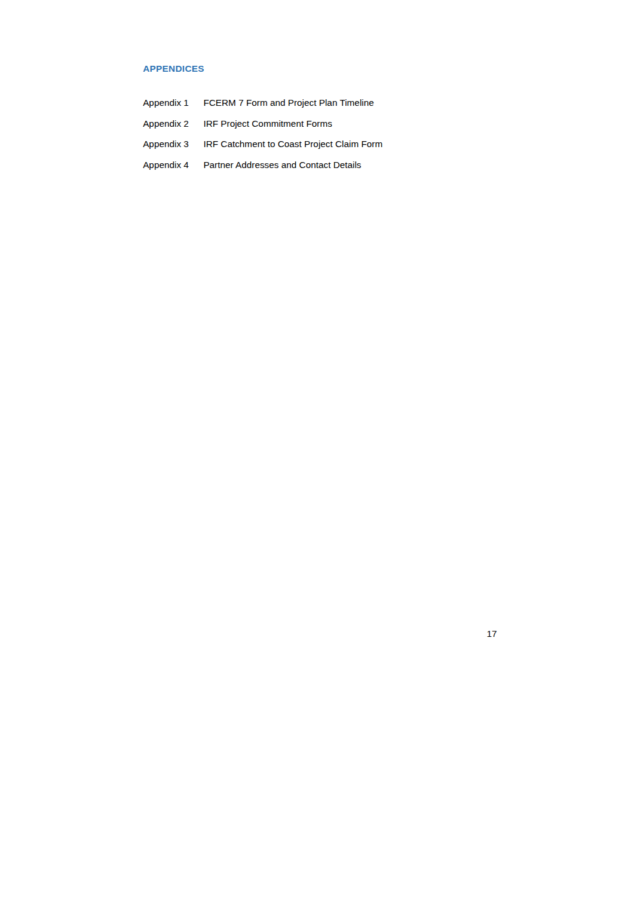APPENDICES
| Appendix 1 | FCERM 7 Form and Project Plan Timeline |
| Appendix 2 | IRF Project Commitment Forms |
| Appendix 3 | IRF Catchment to Coast Project Claim Form |
| Appendix 4 | Partner Addresses and Contact Details |
17